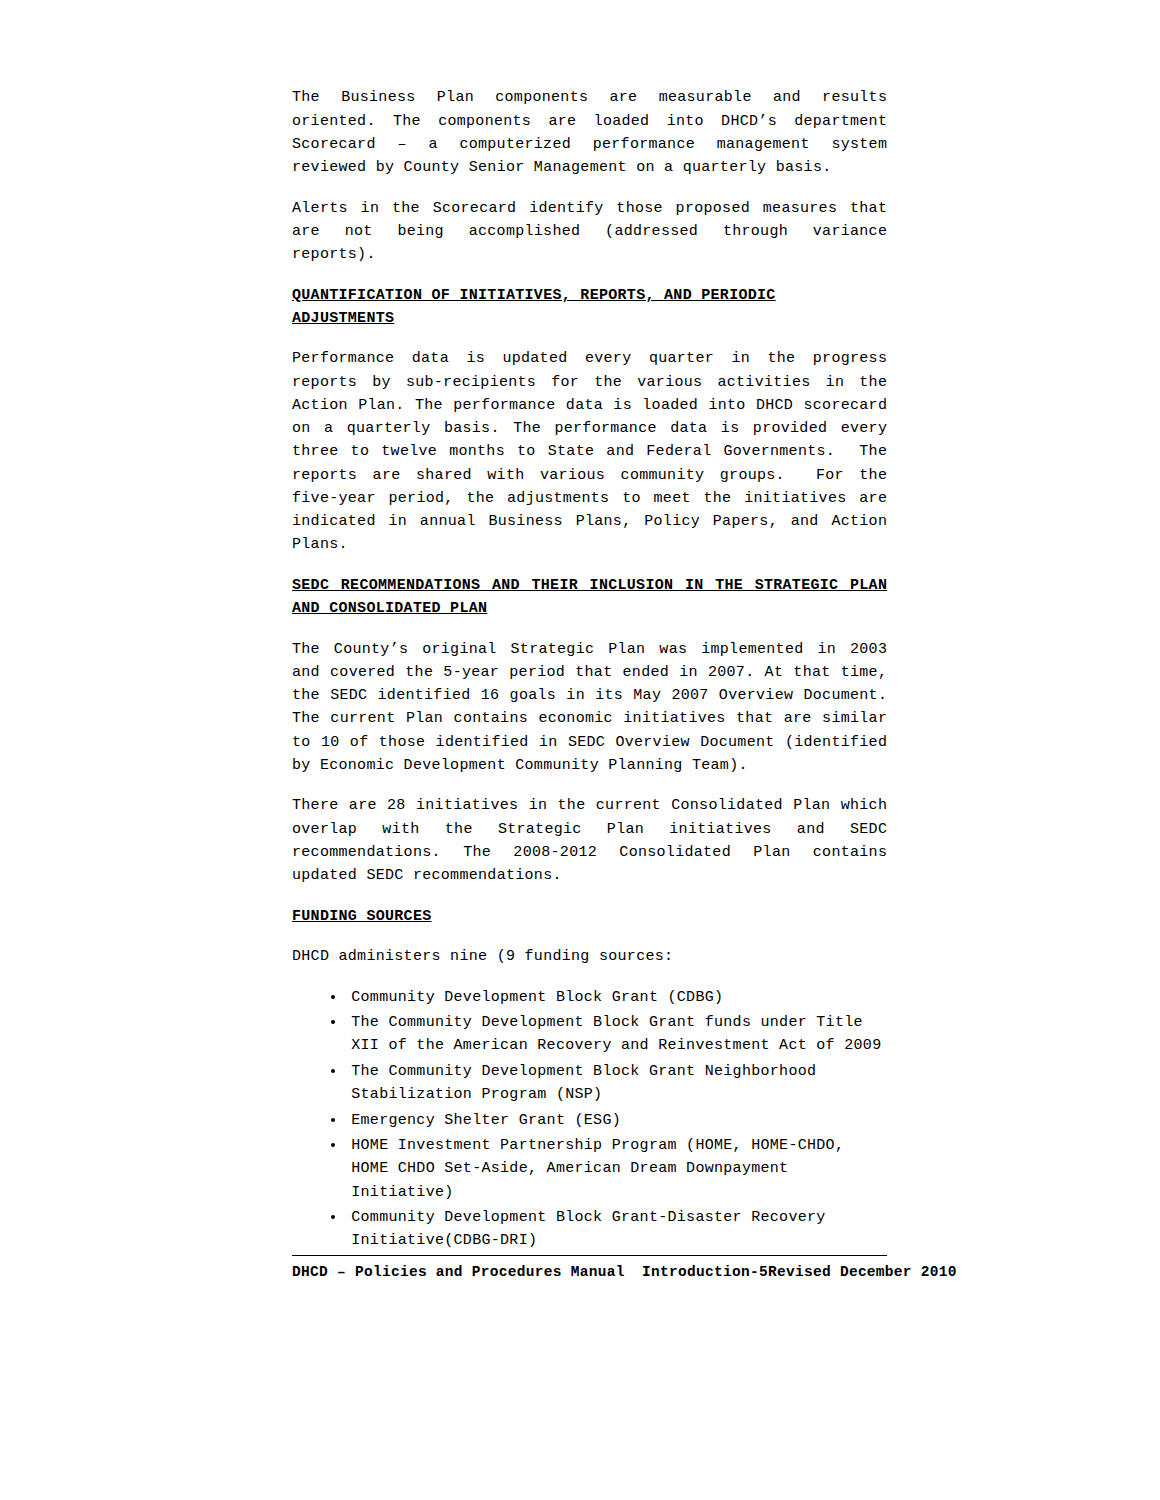The Business Plan components are measurable and results oriented. The components are loaded into DHCD’s department Scorecard – a computerized performance management system reviewed by County Senior Management on a quarterly basis.
Alerts in the Scorecard identify those proposed measures that are not being accomplished (addressed through variance reports).
QUANTIFICATION OF INITIATIVES, REPORTS, AND PERIODIC ADJUSTMENTS
Performance data is updated every quarter in the progress reports by sub-recipients for the various activities in the Action Plan. The performance data is loaded into DHCD scorecard on a quarterly basis. The performance data is provided every three to twelve months to State and Federal Governments. The reports are shared with various community groups. For the five-year period, the adjustments to meet the initiatives are indicated in annual Business Plans, Policy Papers, and Action Plans.
SEDC RECOMMENDATIONS AND THEIR INCLUSION IN THE STRATEGIC PLAN AND CONSOLIDATED PLAN
The County’s original Strategic Plan was implemented in 2003 and covered the 5-year period that ended in 2007. At that time, the SEDC identified 16 goals in its May 2007 Overview Document. The current Plan contains economic initiatives that are similar to 10 of those identified in SEDC Overview Document (identified by Economic Development Community Planning Team).
There are 28 initiatives in the current Consolidated Plan which overlap with the Strategic Plan initiatives and SEDC recommendations. The 2008-2012 Consolidated Plan contains updated SEDC recommendations.
FUNDING SOURCES
DHCD administers nine (9 funding sources:
Community Development Block Grant (CDBG)
The Community Development Block Grant funds under Title XII of the American Recovery and Reinvestment Act of 2009
The Community Development Block Grant Neighborhood Stabilization Program (NSP)
Emergency Shelter Grant (ESG)
HOME Investment Partnership Program (HOME, HOME-CHDO, HOME CHDO Set-Aside, American Dream Downpayment Initiative)
Community Development Block Grant-Disaster Recovery Initiative(CDBG-DRI)
DHCD – Policies and Procedures Manual Introduction-5 Revised December 2010